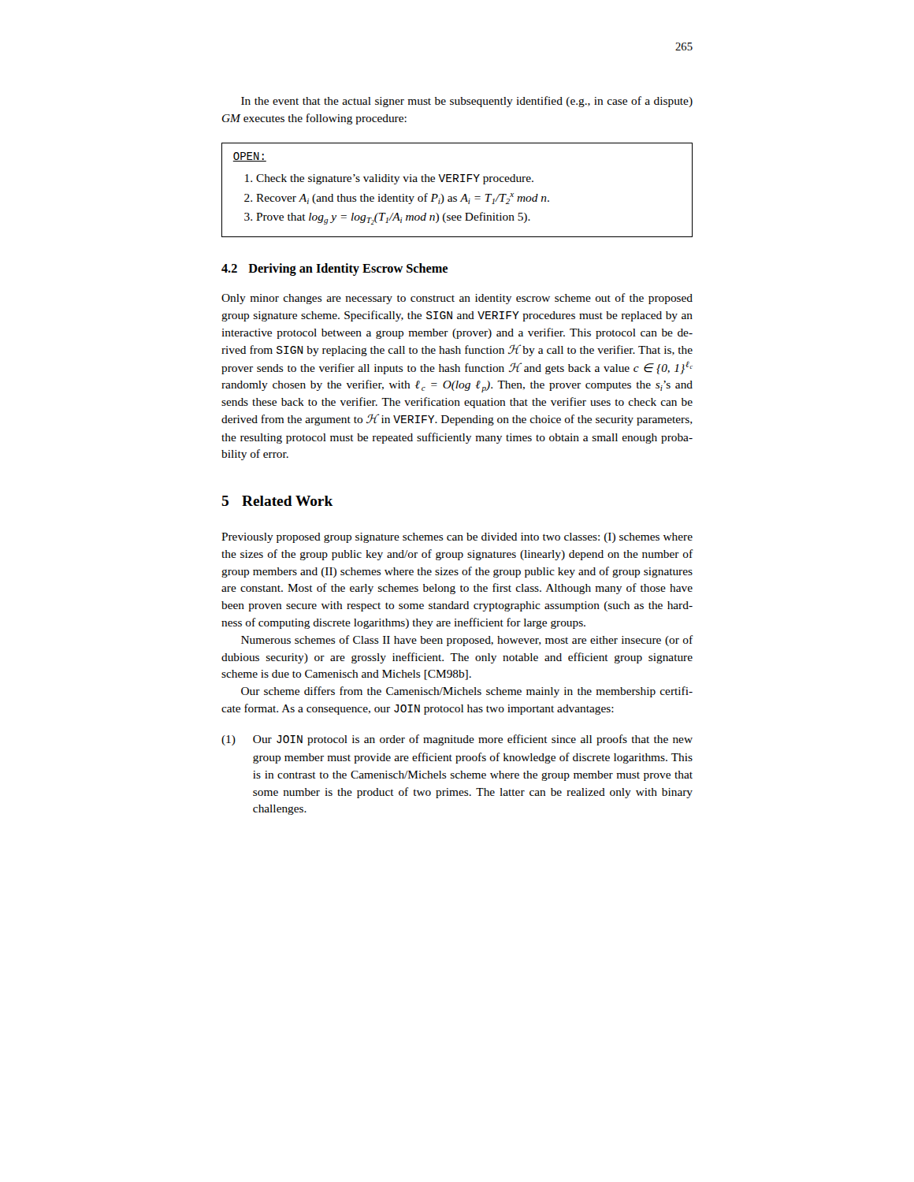265
In the event that the actual signer must be subsequently identified (e.g., in case of a dispute) GM executes the following procedure:
OPEN:
Check the signature’s validity via the VERIFY procedure.
Recover Ai (and thus the identity of Pi) as Ai = T1/T2x mod n.
Prove that logg y = logT2(T1/Ai mod n) (see Definition 5).
4.2 Deriving an Identity Escrow Scheme
Only minor changes are necessary to construct an identity escrow scheme out of the proposed group signature scheme. Specifically, the SIGN and VERIFY procedures must be replaced by an interactive protocol between a group member (prover) and a verifier. This protocol can be derived from SIGN by replacing the call to the hash function ℋ by a call to the verifier. That is, the prover sends to the verifier all inputs to the hash function ℋ and gets back a value c ∈ {0, 1}ℓc randomly chosen by the verifier, with ℓc = O(log ℓp). Then, the prover computes the si’s and sends these back to the verifier. The verification equation that the verifier uses to check can be derived from the argument to ℋ in VERIFY. Depending on the choice of the security parameters, the resulting protocol must be repeated sufficiently many times to obtain a small enough probability of error.
5 Related Work
Previously proposed group signature schemes can be divided into two classes: (I) schemes where the sizes of the group public key and/or of group signatures (linearly) depend on the number of group members and (II) schemes where the sizes of the group public key and of group signatures are constant. Most of the early schemes belong to the first class. Although many of those have been proven secure with respect to some standard cryptographic assumption (such as the hardness of computing discrete logarithms) they are inefficient for large groups.
Numerous schemes of Class II have been proposed, however, most are either insecure (or of dubious security) or are grossly inefficient. The only notable and efficient group signature scheme is due to Camenisch and Michels [CM98b].
Our scheme differs from the Camenisch/Michels scheme mainly in the membership certificate format. As a consequence, our JOIN protocol has two important advantages:
Our JOIN protocol is an order of magnitude more efficient since all proofs that the new group member must provide are efficient proofs of knowledge of discrete logarithms. This is in contrast to the Camenisch/Michels scheme where the group member must prove that some number is the product of two primes. The latter can be realized only with binary challenges.